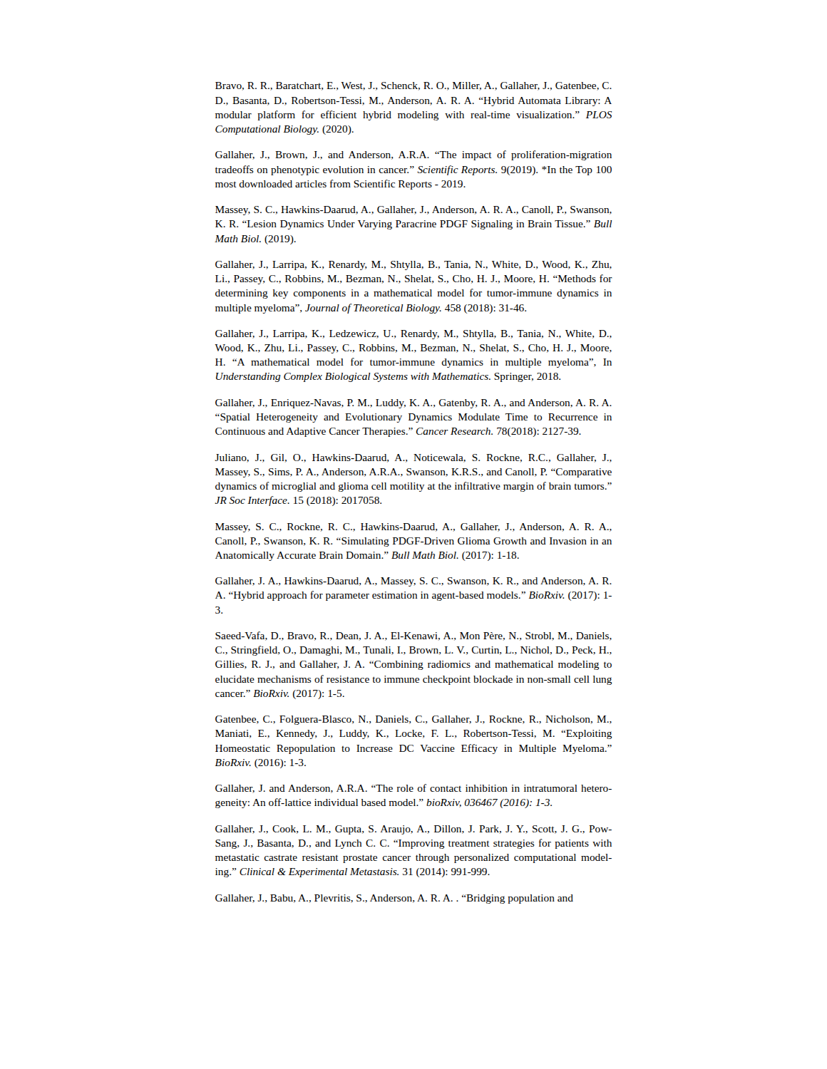Bravo, R. R., Baratchart, E., West, J., Schenck, R. O., Miller, A., Gallaher, J., Gatenbee, C. D., Basanta, D., Robertson-Tessi, M., Anderson, A. R. A. “Hybrid Automata Library: A modular platform for efficient hybrid modeling with real-time visualization.” PLOS Computational Biology. (2020).
Gallaher, J., Brown, J., and Anderson, A.R.A. “The impact of proliferation-migration tradeoffs on phenotypic evolution in cancer.” Scientific Reports. 9(2019). *In the Top 100 most downloaded articles from Scientific Reports - 2019.
Massey, S. C., Hawkins-Daarud, A., Gallaher, J., Anderson, A. R. A., Canoll, P., Swanson, K. R. “Lesion Dynamics Under Varying Paracrine PDGF Signaling in Brain Tissue.” Bull Math Biol. (2019).
Gallaher, J., Larripa, K., Renardy, M., Shtylla, B., Tania, N., White, D., Wood, K., Zhu, Li., Passey, C., Robbins, M., Bezman, N., Shelat, S., Cho, H. J., Moore, H. “Methods for determining key components in a mathematical model for tumor-immune dynamics in multiple myeloma”, Journal of Theoretical Biology. 458 (2018): 31-46.
Gallaher, J., Larripa, K., Ledzewicz, U., Renardy, M., Shtylla, B., Tania, N., White, D., Wood, K., Zhu, Li., Passey, C., Robbins, M., Bezman, N., Shelat, S., Cho, H. J., Moore, H. “A mathematical model for tumor-immune dynamics in multiple myeloma”, In Understanding Complex Biological Systems with Mathematics. Springer, 2018.
Gallaher, J., Enriquez-Navas, P. M., Luddy, K. A., Gatenby, R. A., and Anderson, A. R. A. “Spatial Heterogeneity and Evolutionary Dynamics Modulate Time to Recurrence in Continuous and Adaptive Cancer Therapies.” Cancer Research. 78(2018): 2127-39.
Juliano, J., Gil, O., Hawkins-Daarud, A., Noticewala, S. Rockne, R.C., Gallaher, J., Massey, S., Sims, P. A., Anderson, A.R.A., Swanson, K.R.S., and Canoll, P. “Comparative dynamics of microglial and glioma cell motility at the infiltrative margin of brain tumors.” JR Soc Interface. 15 (2018): 2017058.
Massey, S. C., Rockne, R. C., Hawkins-Daarud, A., Gallaher, J., Anderson, A. R. A., Canoll, P., Swanson, K. R. “Simulating PDGF-Driven Glioma Growth and Invasion in an Anatomically Accurate Brain Domain.” Bull Math Biol. (2017): 1-18.
Gallaher, J. A., Hawkins-Daarud, A., Massey, S. C., Swanson, K. R., and Anderson, A. R. A. “Hybrid approach for parameter estimation in agent-based models.” BioRxiv. (2017): 1-3.
Saeed-Vafa, D., Bravo, R., Dean, J. A., El-Kenawi, A., Mon Père, N., Strobl, M., Daniels, C., Stringfield, O., Damaghi, M., Tunali, I., Brown, L. V., Curtin, L., Nichol, D., Peck, H., Gillies, R. J., and Gallaher, J. A. “Combining radiomics and mathematical modeling to elucidate mechanisms of resistance to immune checkpoint blockade in non-small cell lung cancer.” BioRxiv. (2017): 1-5.
Gatenbee, C., Folguera-Blasco, N., Daniels, C., Gallaher, J., Rockne, R., Nicholson, M., Maniati, E., Kennedy, J., Luddy, K., Locke, F. L., Robertson-Tessi, M. “Exploiting Homeostatic Repopulation to Increase DC Vaccine Efficacy in Multiple Myeloma.” BioRxiv. (2016): 1-3.
Gallaher, J. and Anderson, A.R.A. “The role of contact inhibition in intratumoral heterogeneity: An off-lattice individual based model.” bioRxiv, 036467 (2016): 1-3.
Gallaher, J., Cook, L. M., Gupta, S. Araujo, A., Dillon, J. Park, J. Y., Scott, J. G., Pow-Sang, J., Basanta, D., and Lynch C. C. “Improving treatment strategies for patients with metastatic castrate resistant prostate cancer through personalized computational modeling.” Clinical & Experimental Metastasis. 31 (2014): 991-999.
Gallaher, J., Babu, A., Plevritis, S., Anderson, A. R. A. . “Bridging population and